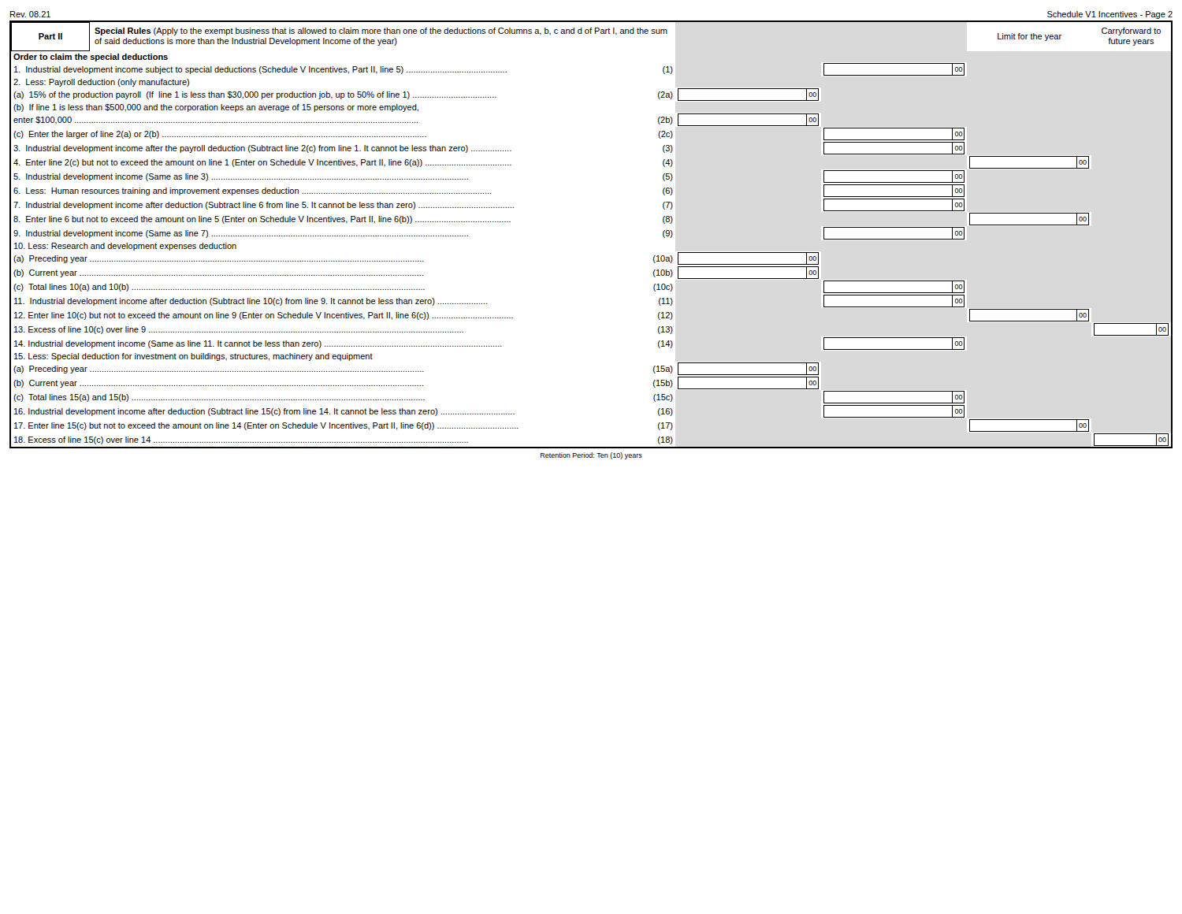Rev. 08.21
Schedule V1 Incentives - Page 2
| / Part II / Special Rules (Apply to the exempt business that is allowed to claim more than one of the deductions of Columns a, b, c and d of Part I, and the sum of said deductions is more than the Industrial Development Income of the year) / | | | Limit for the year | Carryforward to future years |
| Order to claim the special deductions | | | | |
| 1. Industrial development income subject to special deductions (Schedule V Incentives, Part II, line 5) .......................................... | (1) | | 00 | | |
| 2. Less: Payroll deduction (only manufacture) | | | | | |
| (a) 15% of the production payroll (If line 1 is less than $30,000 per production job, up to 50% of line 1) ................................... | (2a) | 00 | | | |
| (b) If line 1 is less than $500,000 and the corporation keeps an average of 15 persons or more employed, | | | | | |
| enter $100,000 ............................................................................................................................................... | (2b) | 00 | | | |
| (c) Enter the larger of line 2(a) or 2(b) .............................................................................................................. | (2c) | | 00 | | |
| 3. Industrial development income after the payroll deduction (Subtract line 2(c) from line 1. It cannot be less than zero) ................. | (3) | | 00 | | |
| 4. Enter line 2(c) but not to exceed the amount on line 1 (Enter on Schedule V Incentives, Part II, line 6(a)) .................................... | (4) | | | 00 | |
| 5. Industrial development income (Same as line 3) ........................................................................................................... | (5) | | 00 | | |
| 6. Less: Human resources training and improvement expenses deduction ............................................................................... | (6) | | 00 | | |
| 7. Industrial development income after deduction (Subtract line 6 from line 5. It cannot be less than zero) ........................................ | (7) | | 00 | | |
| 8. Enter line 6 but not to exceed the amount on line 5 (Enter on Schedule V Incentives, Part II, line 6(b)) ........................................ | (8) | | | 00 | |
| 9. Industrial development income (Same as line 7) ........................................................................................................... | (9) | | 00 | | |
| 10. Less: Research and development expenses deduction | | | | | |
| (a) Preceding year ........................................................................................................................................... | (10a) | 00 | | | |
| (b) Current year ............................................................................................................................................... | (10b) | 00 | | | |
| (c) Total lines 10(a) and 10(b) .......................................................................................................................... | (10c) | | 00 | | |
| 11. Industrial development income after deduction (Subtract line 10(c) from line 9. It cannot be less than zero) ..................... | (11) | | 00 | | |
| 12. Enter line 10(c) but not to exceed the amount on line 9 (Enter on Schedule V Incentives, Part II, line 6(c)) .................................. | (12) | | | 00 | |
| 13. Excess of line 10(c) over line 9 ................................................................................................................................... | (13) | | | | 00 |
| 14. Industrial development income (Same as line 11. It cannot be less than zero) .......................................................................... | (14) | | 00 | | |
| 15. Less: Special deduction for investment on buildings, structures, machinery and equipment | | | | | |
| (a) Preceding year ........................................................................................................................................... | (15a) | 00 | | | |
| (b) Current year ............................................................................................................................................... | (15b) | 00 | | | |
| (c) Total lines 15(a) and 15(b) .......................................................................................................................... | (15c) | | 00 | | |
| 16. Industrial development income after deduction (Subtract line 15(c) from line 14. It cannot be less than zero) ............................... | (16) | | 00 | | |
| 17. Enter line 15(c) but not to exceed the amount on line 14 (Enter on Schedule V Incentives, Part II, line 6(d)) .................................. | (17) | | | 00 | |
| 18. Excess of line 15(c) over line 14 ................................................................................................................................... | (18) | | | | 00 |
Retention Period: Ten (10) years